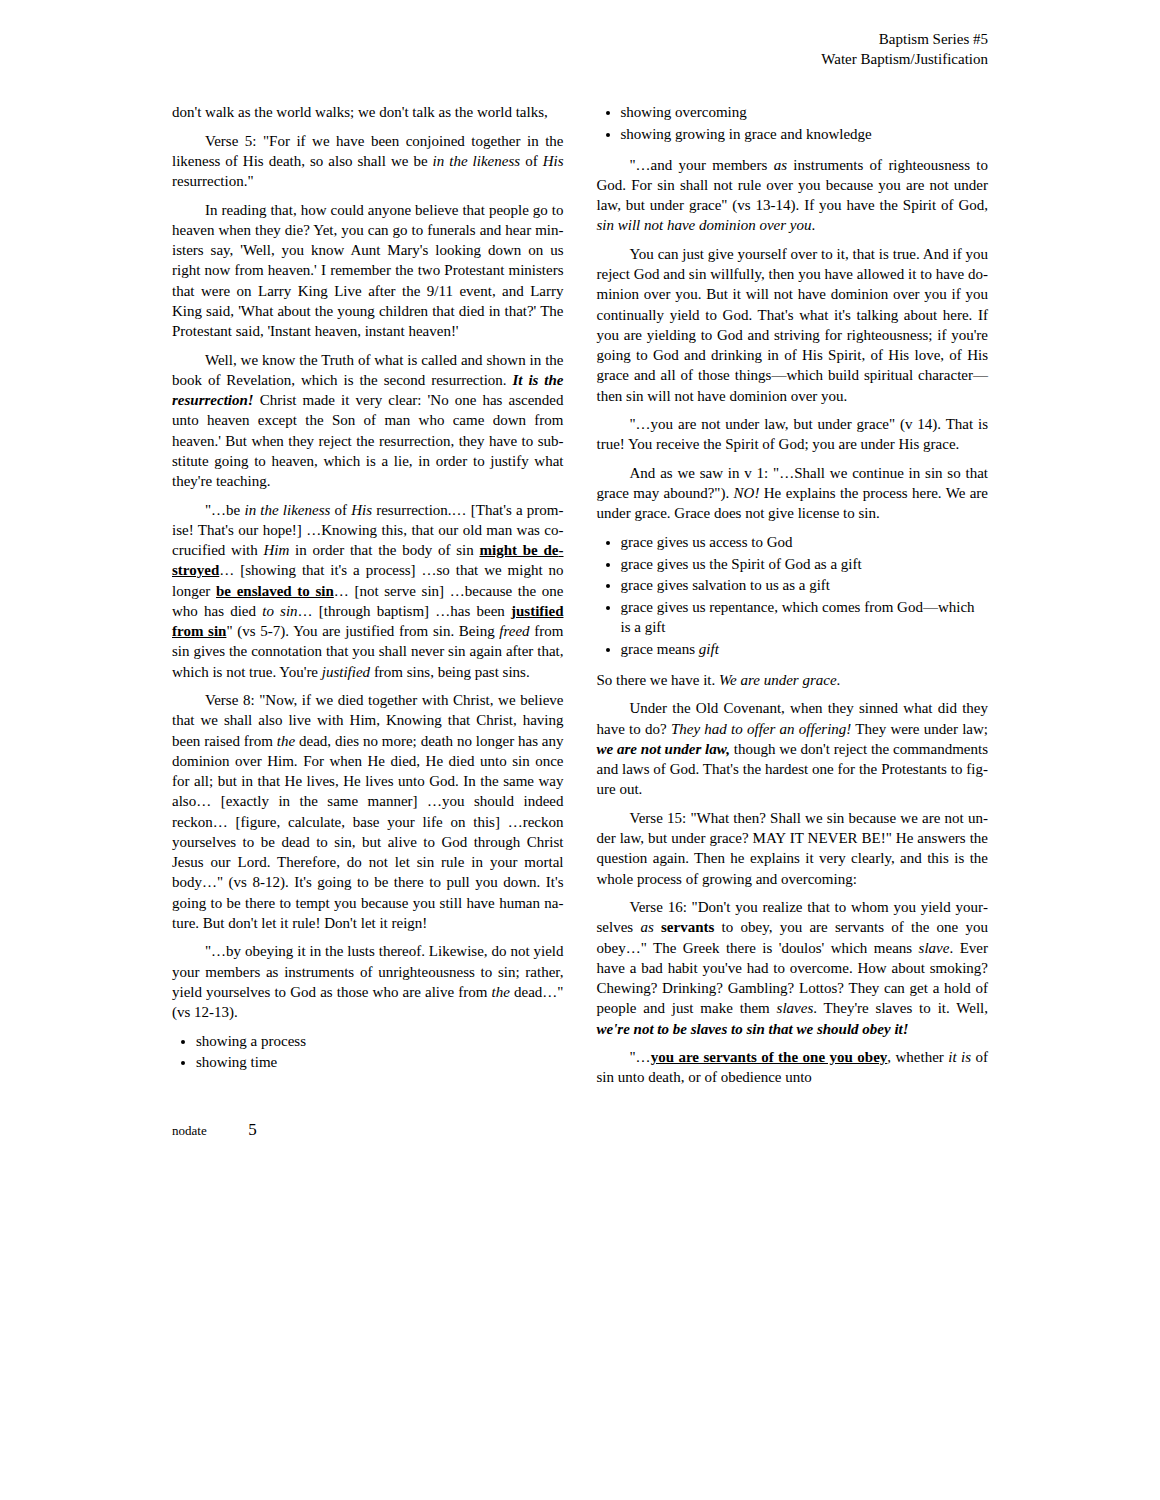Baptism Series #5
Water Baptism/Justification
don't walk as the world walks; we don't talk as the world talks,
Verse 5: "For if we have been conjoined together in the likeness of His death, so also shall we be in the likeness of His resurrection."
In reading that, how could anyone believe that people go to heaven when they die? Yet, you can go to funerals and hear ministers say, 'Well, you know Aunt Mary's looking down on us right now from heaven.' I remember the two Protestant ministers that were on Larry King Live after the 9/11 event, and Larry King said, 'What about the young children that died in that?' The Protestant said, 'Instant heaven, instant heaven!'
Well, we know the Truth of what is called and shown in the book of Revelation, which is the second resurrection. It is the resurrection! Christ made it very clear: 'No one has ascended unto heaven except the Son of man who came down from heaven.' But when they reject the resurrection, they have to substitute going to heaven, which is a lie, in order to justify what they're teaching.
"…be in the likeness of His resurrection.… [That's a promise! That's our hope!] …Knowing this, that our old man was co-crucified with Him in order that the body of sin might be destroyed… [showing that it's a process] …so that we might no longer be enslaved to sin… [not serve sin] …because the one who has died to sin… [through baptism] …has been justified from sin" (vs 5-7). You are justified from sin. Being freed from sin gives the connotation that you shall never sin again after that, which is not true. You're justified from sins, being past sins.
Verse 8: "Now, if we died together with Christ, we believe that we shall also live with Him, Knowing that Christ, having been raised from the dead, dies no more; death no longer has any dominion over Him. For when He died, He died unto sin once for all; but in that He lives, He lives unto God. In the same way also… [exactly in the same manner] …you should indeed reckon… [figure, calculate, base your life on this] …reckon yourselves to be dead to sin, but alive to God through Christ Jesus our Lord. Therefore, do not let sin rule in your mortal body…" (vs 8-12). It's going to be there to pull you down. It's going to be there to tempt you because you still have human nature. But don't let it rule! Don't let it reign!
"…by obeying it in the lusts thereof. Likewise, do not yield your members as instruments of unrighteousness to sin; rather, yield yourselves to God as those who are alive from the dead…" (vs 12-13).
showing a process
showing time
showing overcoming
showing growing in grace and knowledge
"…and your members as instruments of righteousness to God. For sin shall not rule over you because you are not under law, but under grace" (vs 13-14). If you have the Spirit of God, sin will not have dominion over you.
You can just give yourself over to it, that is true. And if you reject God and sin willfully, then you have allowed it to have dominion over you. But it will not have dominion over you if you continually yield to God. That's what it's talking about here. If you are yielding to God and striving for righteousness; if you're going to God and drinking in of His Spirit, of His love, of His grace and all of those things—which build spiritual character—then sin will not have dominion over you.
"…you are not under law, but under grace" (v 14). That is true! You receive the Spirit of God; you are under His grace.
And as we saw in v 1: "…Shall we continue in sin so that grace may abound?"). NO! He explains the process here. We are under grace. Grace does not give license to sin.
grace gives us access to God
grace gives us the Spirit of God as a gift
grace gives salvation to us as a gift
grace gives us repentance, which comes from God—which is a gift
grace means gift
So there we have it. We are under grace.
Under the Old Covenant, when they sinned what did they have to do? They had to offer an offering! They were under law; we are not under law, though we don't reject the commandments and laws of God. That's the hardest one for the Protestants to figure out.
Verse 15: "What then? Shall we sin because we are not under law, but under grace? MAY IT NEVER BE!" He answers the question again. Then he explains it very clearly, and this is the whole process of growing and overcoming:
Verse 16: "Don't you realize that to whom you yield yourselves as servants to obey, you are servants of the one you obey…" The Greek there is 'doulos' which means slave. Ever have a bad habit you've had to overcome. How about smoking? Chewing? Drinking? Gambling? Lottos? They can get a hold of people and just make them slaves. They're slaves to it. Well, we're not to be slaves to sin that we should obey it!
"…you are servants of the one you obey, whether it is of sin unto death, or of obedience unto
nodate 5